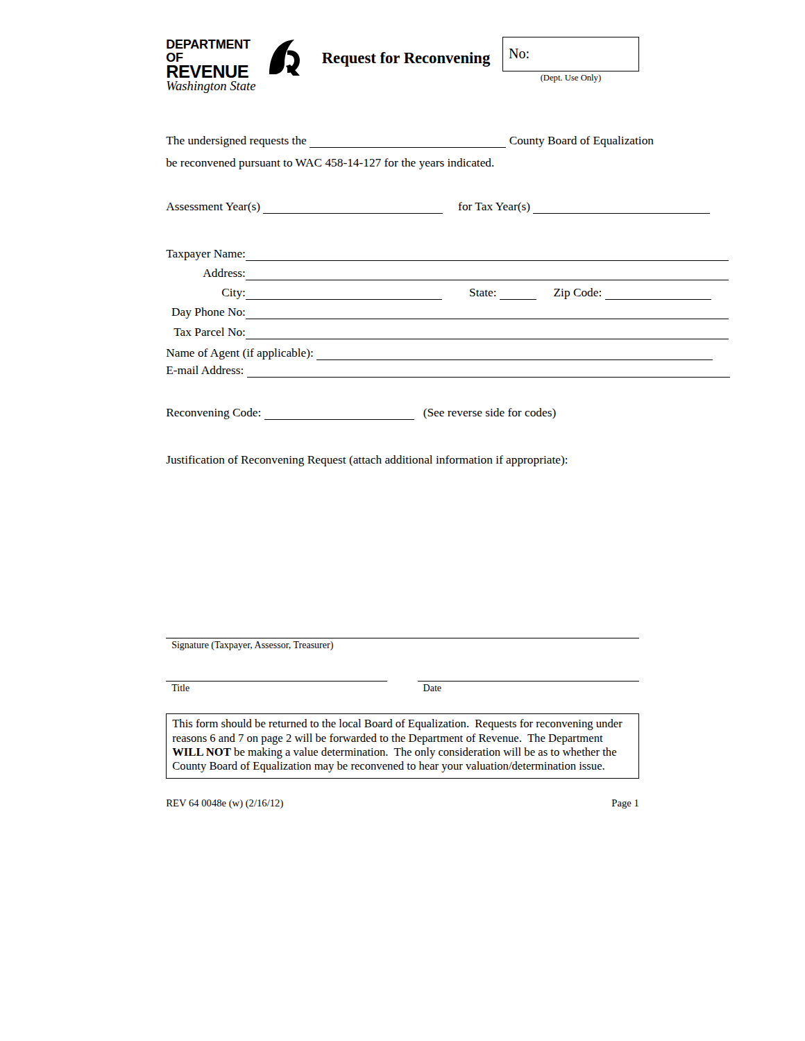DEPARTMENT OF
REVENUE
Washington State
Request for Reconvening
No:
(Dept. Use Only)
The undersigned requests the County Board of Equalization
be reconvened pursuant to WAC 458-14-127 for the years indicated.
Assessment Year(s) for Tax Year(s)
| Taxpayer Name: | |
| Address: | |
| City: | | State: | Zip Code: |
| Day Phone No: | |
| Tax Parcel No: | |
Name of Agent (if applicable):
E-mail Address:
Reconvening Code: (See reverse side for codes)
Justification of Reconvening Request (attach additional information if appropriate):
Signature (Taxpayer, Assessor, Treasurer)
Title
Date
This form should be returned to the local Board of Equalization. Requests for reconvening under reasons 6 and 7 on page 2 will be forwarded to the Department of Revenue. The Department WILL NOT be making a value determination. The only consideration will be as to whether the County Board of Equalization may be reconvened to hear your valuation/determination issue.
REV 64 0048e (w) (2/16/12)
Page 1